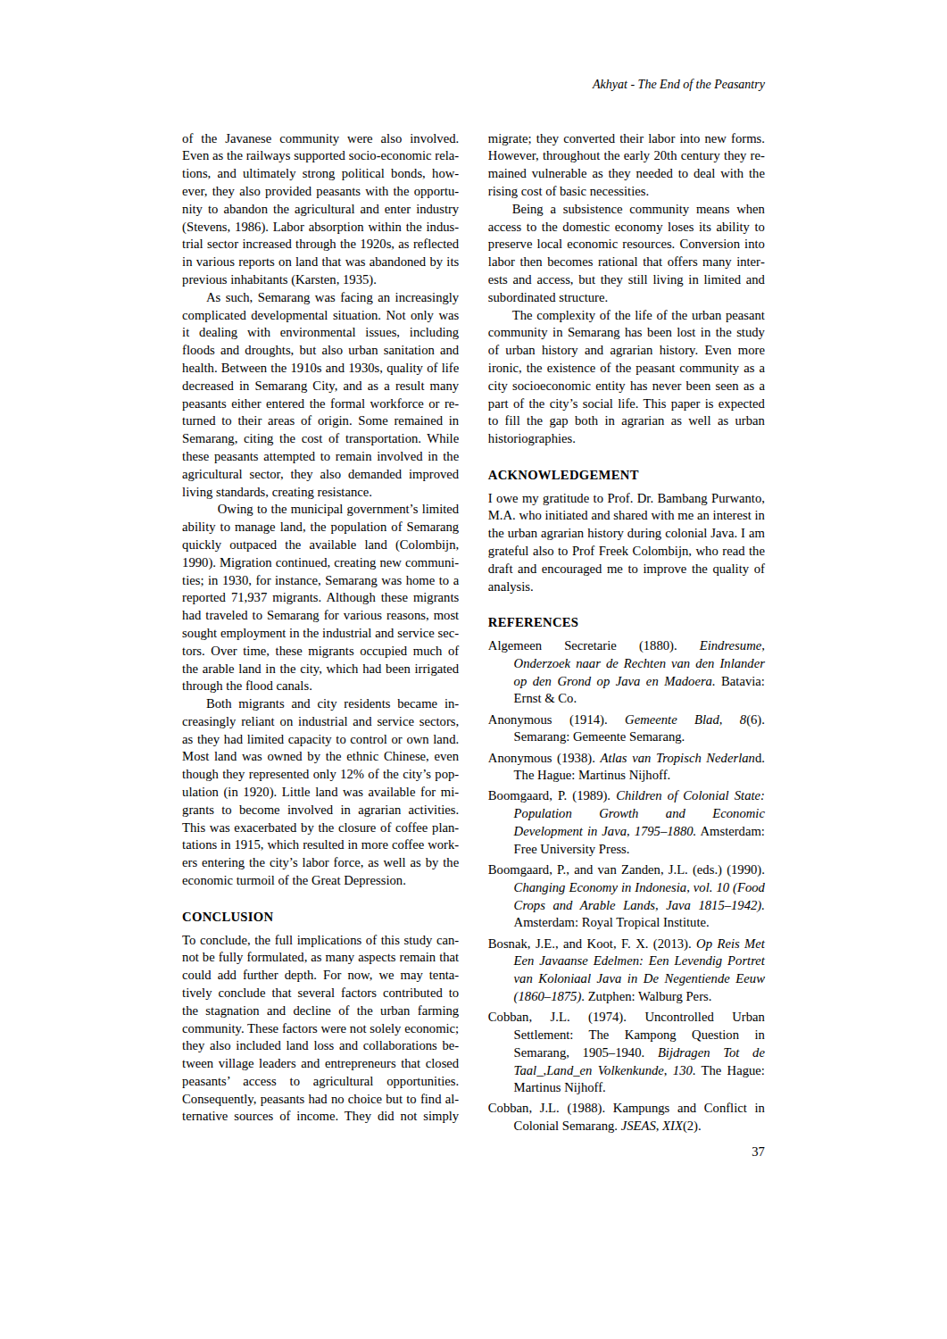Akhyat - The End of the Peasantry
of the Javanese community were also involved. Even as the railways supported socio-economic relations, and ultimately strong political bonds, however, they also provided peasants with the opportunity to abandon the agricultural and enter industry (Stevens, 1986). Labor absorption within the industrial sector increased through the 1920s, as reflected in various reports on land that was abandoned by its previous inhabitants (Karsten, 1935).
As such, Semarang was facing an increasingly complicated developmental situation. Not only was it dealing with environmental issues, including floods and droughts, but also urban sanitation and health. Between the 1910s and 1930s, quality of life decreased in Semarang City, and as a result many peasants either entered the formal workforce or returned to their areas of origin. Some remained in Semarang, citing the cost of transportation. While these peasants attempted to remain involved in the agricultural sector, they also demanded improved living standards, creating resistance.
Owing to the municipal government’s limited ability to manage land, the population of Semarang quickly outpaced the available land (Colombijn, 1990). Migration continued, creating new communities; in 1930, for instance, Semarang was home to a reported 71,937 migrants. Although these migrants had traveled to Semarang for various reasons, most sought employment in the industrial and service sectors. Over time, these migrants occupied much of the arable land in the city, which had been irrigated through the flood canals.
Both migrants and city residents became increasingly reliant on industrial and service sectors, as they had limited capacity to control or own land. Most land was owned by the ethnic Chinese, even though they represented only 12% of the city’s population (in 1920). Little land was available for migrants to become involved in agrarian activities. This was exacerbated by the closure of coffee plantations in 1915, which resulted in more coffee workers entering the city’s labor force, as well as by the economic turmoil of the Great Depression.
Conclusion
To conclude, the full implications of this study cannot be fully formulated, as many aspects remain that could add further depth. For now, we may tentatively conclude that several factors contributed to the stagnation and decline of the urban farming community. These factors were not solely economic; they also included land loss and collaborations between village leaders and entrepreneurs that closed peasants’ access to agricultural opportunities. Consequently, peasants had no choice but to find alternative sources of income. They did not simply migrate; they converted their labor into new forms. However, throughout the early 20th century they remained vulnerable as they needed to deal with the rising cost of basic necessities.
Being a subsistence community means when access to the domestic economy loses its ability to preserve local economic resources. Conversion into labor then becomes rational that offers many interests and access, but they still living in limited and subordinated structure.
The complexity of the life of the urban peasant community in Semarang has been lost in the study of urban history and agrarian history. Even more ironic, the existence of the peasant community as a city socioeconomic entity has never been seen as a part of the city’s social life. This paper is expected to fill the gap both in agrarian as well as urban historiographies.
Acknowledgement
I owe my gratitude to Prof. Dr. Bambang Purwanto, M.A. who initiated and shared with me an interest in the urban agrarian history during colonial Java. I am grateful also to Prof Freek Colombijn, who read the draft and encouraged me to improve the quality of analysis.
References
Algemeen Secretarie (1880). Eindresume, Onderzoek naar de Rechten van den Inlander op den Grond op Java en Madoera. Batavia: Ernst & Co.
Anonymous (1914). Gemeente Blad, 8(6). Semarang: Gemeente Semarang.
Anonymous (1938). Atlas van Tropisch Nederland. The Hague: Martinus Nijhoff.
Boomgaard, P. (1989). Children of Colonial State: Population Growth and Economic Development in Java, 1795–1880. Amsterdam: Free University Press.
Boomgaard, P., and van Zanden, J.L. (eds.) (1990). Changing Economy in Indonesia, vol. 10 (Food Crops and Arable Lands, Java 1815–1942). Amsterdam: Royal Tropical Institute.
Bosnak, J.E., and Koot, F. X. (2013). Op Reis Met Een Javaanse Edelmen: Een Levendig Portret van Koloniaal Java in De Negentiende Eeuw (1860–1875). Zutphen: Walburg Pers.
Cobban, J.L. (1974). Uncontrolled Urban Settlement: The Kampong Question in Semarang, 1905–1940. Bijdragen Tot de Taal_,Land_en Volkenkunde, 130. The Hague: Martinus Nijhoff.
Cobban, J.L. (1988). Kampungs and Conflict in Colonial Semarang. JSEAS, XIX(2).
37